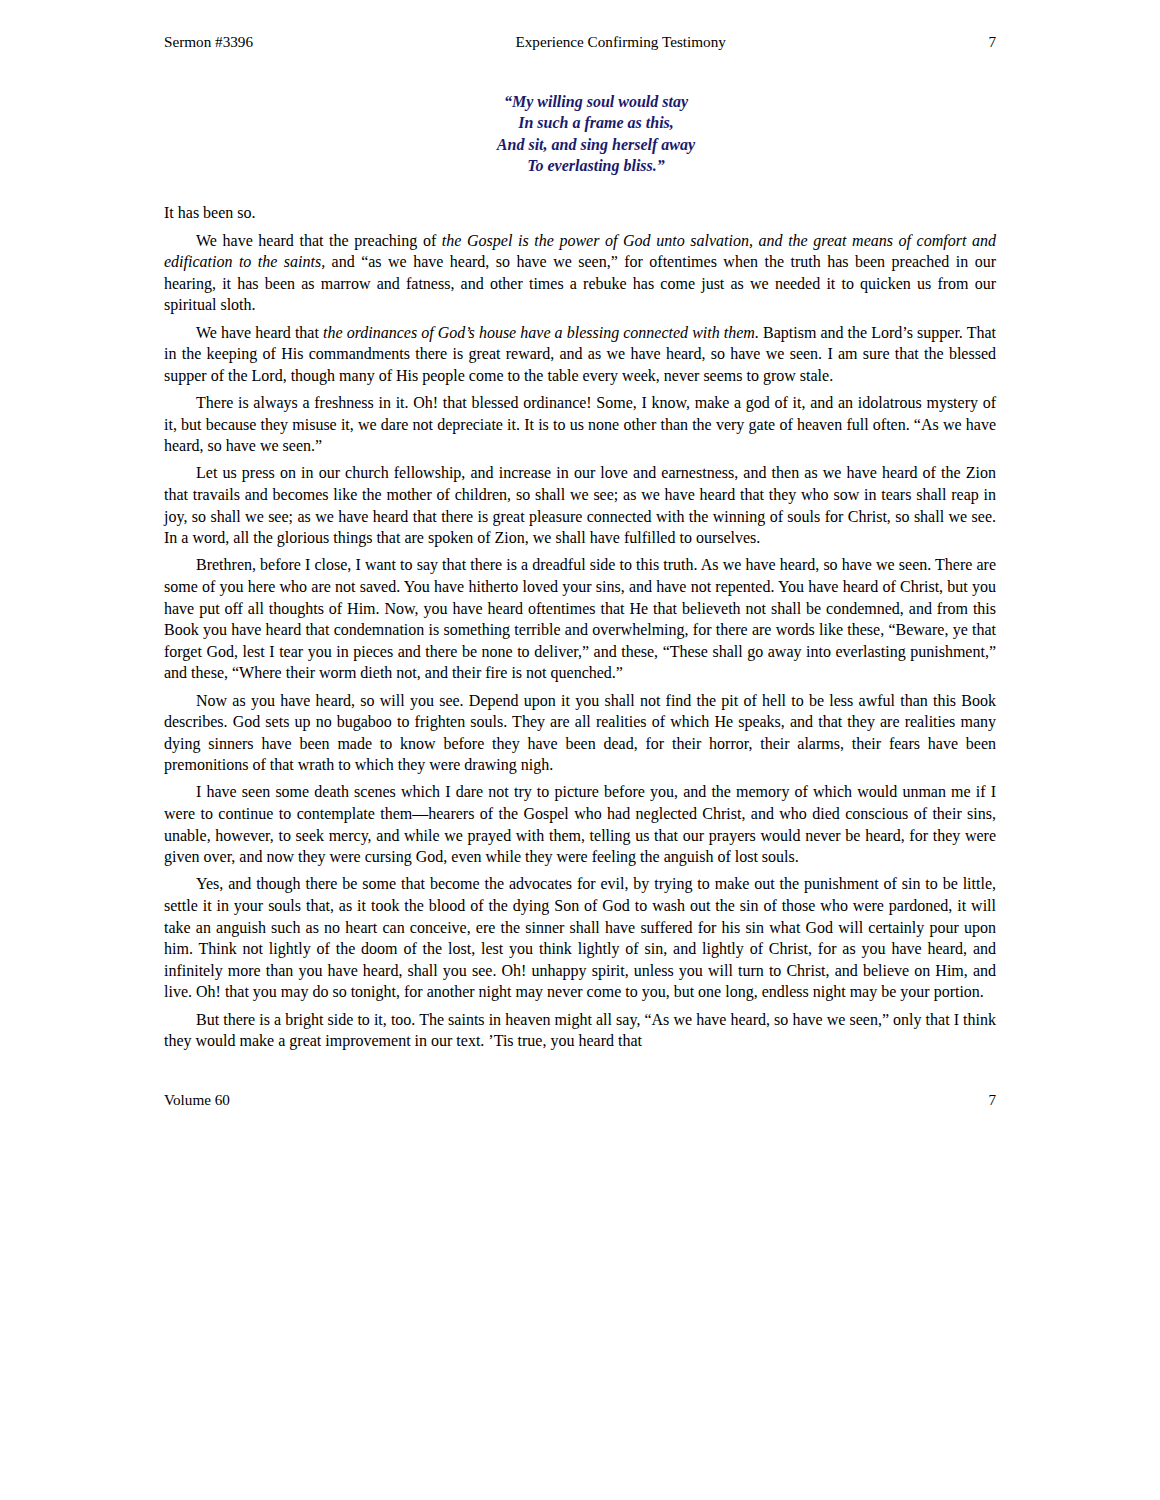Sermon #3396 Experience Confirming Testimony 7
“My willing soul would stay
In such a frame as this,
And sit, and sing herself away
To everlasting bliss.”
It has been so.
We have heard that the preaching of the Gospel is the power of God unto salvation, and the great means of comfort and edification to the saints, and “as we have heard, so have we seen,” for oftentimes when the truth has been preached in our hearing, it has been as marrow and fatness, and other times a rebuke has come just as we needed it to quicken us from our spiritual sloth.
We have heard that the ordinances of God’s house have a blessing connected with them. Baptism and the Lord’s supper. That in the keeping of His commandments there is great reward, and as we have heard, so have we seen. I am sure that the blessed supper of the Lord, though many of His people come to the table every week, never seems to grow stale.
There is always a freshness in it. Oh! that blessed ordinance! Some, I know, make a god of it, and an idolatrous mystery of it, but because they misuse it, we dare not depreciate it. It is to us none other than the very gate of heaven full often. “As we have heard, so have we seen.”
Let us press on in our church fellowship, and increase in our love and earnestness, and then as we have heard of the Zion that travails and becomes like the mother of children, so shall we see; as we have heard that they who sow in tears shall reap in joy, so shall we see; as we have heard that there is great pleasure connected with the winning of souls for Christ, so shall we see. In a word, all the glorious things that are spoken of Zion, we shall have fulfilled to ourselves.
Brethren, before I close, I want to say that there is a dreadful side to this truth. As we have heard, so have we seen. There are some of you here who are not saved. You have hitherto loved your sins, and have not repented. You have heard of Christ, but you have put off all thoughts of Him. Now, you have heard oftentimes that He that believeth not shall be condemned, and from this Book you have heard that condemnation is something terrible and overwhelming, for there are words like these, “Beware, ye that forget God, lest I tear you in pieces and there be none to deliver,” and these, “These shall go away into everlasting punishment,” and these, “Where their worm dieth not, and their fire is not quenched.”
Now as you have heard, so will you see. Depend upon it you shall not find the pit of hell to be less awful than this Book describes. God sets up no bugaboo to frighten souls. They are all realities of which He speaks, and that they are realities many dying sinners have been made to know before they have been dead, for their horror, their alarms, their fears have been premonitions of that wrath to which they were drawing nigh.
I have seen some death scenes which I dare not try to picture before you, and the memory of which would unman me if I were to continue to contemplate them—hearers of the Gospel who had neglected Christ, and who died conscious of their sins, unable, however, to seek mercy, and while we prayed with them, telling us that our prayers would never be heard, for they were given over, and now they were cursing God, even while they were feeling the anguish of lost souls.
Yes, and though there be some that become the advocates for evil, by trying to make out the punishment of sin to be little, settle it in your souls that, as it took the blood of the dying Son of God to wash out the sin of those who were pardoned, it will take an anguish such as no heart can conceive, ere the sinner shall have suffered for his sin what God will certainly pour upon him. Think not lightly of the doom of the lost, lest you think lightly of sin, and lightly of Christ, for as you have heard, and infinitely more than you have heard, shall you see. Oh! unhappy spirit, unless you will turn to Christ, and believe on Him, and live. Oh! that you may do so tonight, for another night may never come to you, but one long, endless night may be your portion.
But there is a bright side to it, too. The saints in heaven might all say, “As we have heard, so have we seen,” only that I think they would make a great improvement in our text. ’Tis true, you heard that
Volume 60 7